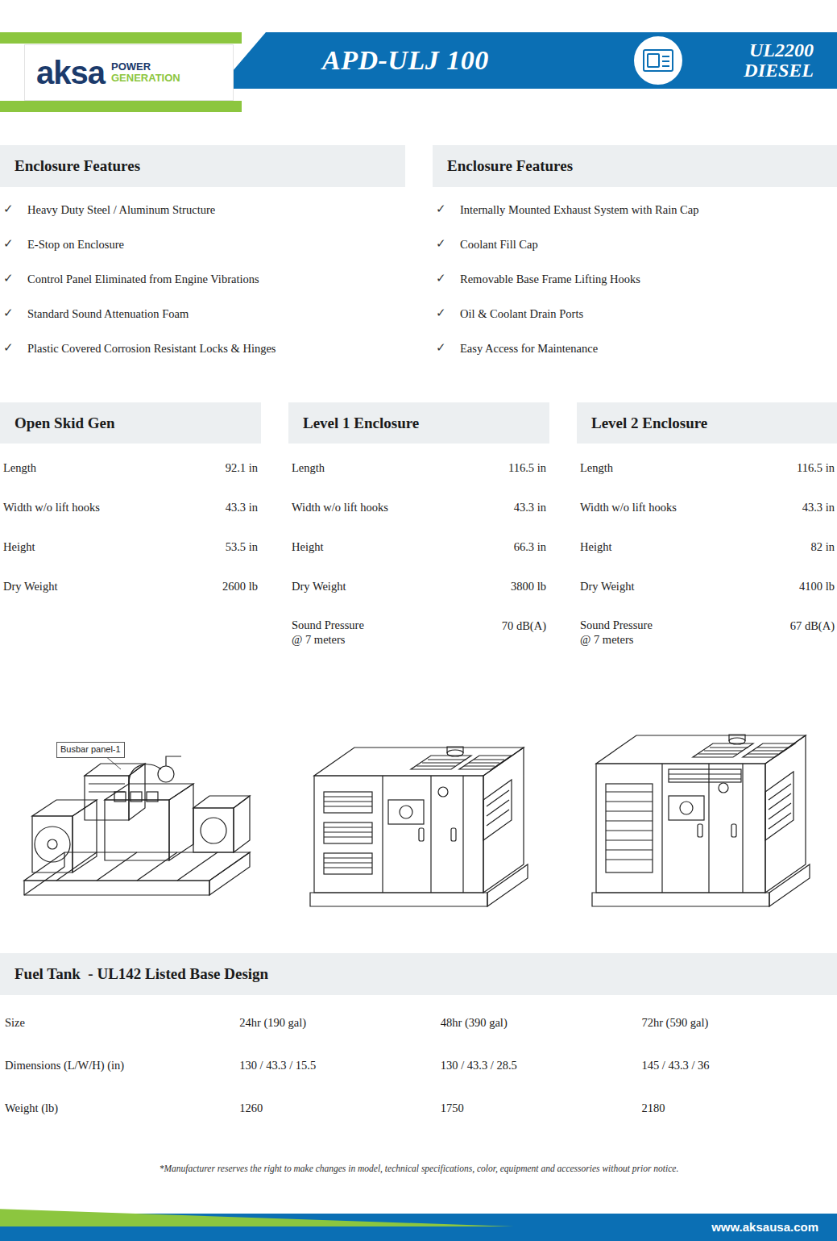APD-ULJ 100
UL2200
DIESEL
aksa POWER GENERATION
Enclosure Features
Heavy Duty Steel / Aluminum Structure
E-Stop on Enclosure
Control Panel Eliminated from Engine Vibrations
Standard Sound Attenuation Foam
Plastic Covered Corrosion Resistant Locks & Hinges
Enclosure Features
Internally Mounted Exhaust System with Rain Cap
Coolant Fill Cap
Removable Base Frame Lifting Hooks
Oil & Coolant Drain Ports
Easy Access for Maintenance
Open Skid Gen
| Length | 92.1 in |
| Width w/o lift hooks | 43.3 in |
| Height | 53.5 in |
| Dry Weight | 2600 lb |
Level 1 Enclosure
| Length | 116.5 in |
| Width w/o lift hooks | 43.3 in |
| Height | 66.3 in |
| Dry Weight | 3800 lb |
| Sound Pressure @ 7 meters | 70 dB(A) |
Level 2 Enclosure
| Length | 116.5 in |
| Width w/o lift hooks | 43.3 in |
| Height | 82 in |
| Dry Weight | 4100 lb |
| Sound Pressure @ 7 meters | 67 dB(A) |
Busbar panel-1
Fuel Tank - UL142 Listed Base Design
| Size | 24hr (190 gal) | 48hr (390 gal) | 72hr (590 gal) |
| Dimensions (L/W/H) (in) | 130 / 43.3 / 15.5 | 130 / 43.3 / 28.5 | 145 / 43.3 / 36 |
| Weight (lb) | 1260 | 1750 | 2180 |
*Manufacturer reserves the right to make changes in model, technical specifications, color, equipment and accessories without prior notice.
www.aksausa.com